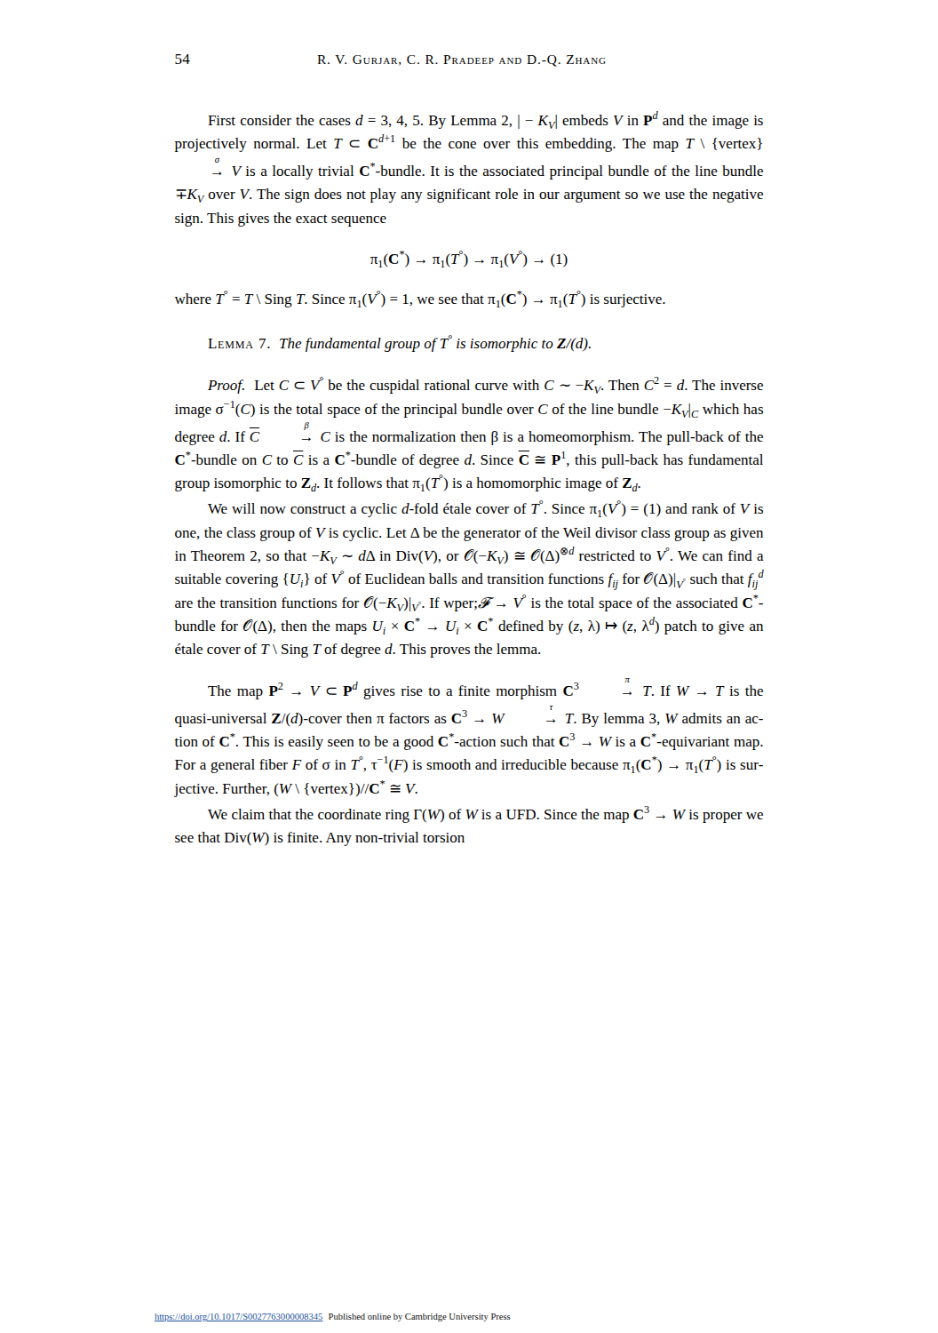54 R. V. Gurjar, C. R. Pradeep and D.-Q. Zhang
First consider the cases d = 3, 4, 5. By Lemma 2, | − KV| embeds V in Pd and the image is projectively normal. Let T ⊂ Cd+1 be the cone over this embedding. The map T \ {vertex} σ→ V is a locally trivial C*-bundle. It is the associated principal bundle of the line bundle ∓KV over V. The sign does not play any significant role in our argument so we use the negative sign. This gives the exact sequence
π1(C*) → π1(T°) → π1(V°) → (1)
where T° = T \ Sing T. Since π1(V°) = 1, we see that π1(C*) → π1(T°) is surjective.
Lemma 7. The fundamental group of T° is isomorphic to Z/(d).
Proof. Let C ⊂ V° be the cuspidal rational curve with C ∼ −KV. Then C2 = d. The inverse image σ−1(C) is the total space of the principal bundle over C of the line bundle −KV|C which has degree d. If C β→ C is the normalization then β is a homeomorphism. The pull-back of the C*-bundle on C to C is a C*-bundle of degree d. Since C ≅ P1, this pull-back has fundamental group isomorphic to Zd. It follows that π1(T°) is a homomorphic image of Zd.
We will now construct a cyclic d-fold étale cover of T°. Since π1(V°) = (1) and rank of V is one, the class group of V is cyclic. Let Δ be the generator of the Weil divisor class group as given in Theorem 2, so that −KV ∼ d Δ in Div(V), or 𝒪(−KV) ≅ 𝒪(Δ)⊗d restricted to V°. We can find a suitable covering {Ui} of V° of Euclidean balls and transition functions fij for 𝒪(Δ)|V° such that fijd are the transition functions for 𝒪(−KV)|V°. If wper; 𝓕 → V° is the total space of the associated C*-bundle for 𝒪(Δ), then the maps Ui × C* → Ui × C* defined by (z, λ) ↦ (z, λd) patch to give an étale cover of T \ Sing T of degree d. This proves the lemma.
The map P2 → V ⊂ Pd gives rise to a finite morphism C3 π→ T. If W → T is the quasi-universal Z/(d)-cover then π factors as C3 → W τ→ T. By lemma 3, W admits an action of C*. This is easily seen to be a good C*-action such that C3 → W is a C*-equivariant map. For a general fiber F of σ in T°, τ−1(F) is smooth and irreducible because π1(C*) → π1(T°) is surjective. Further, (W \ {vertex})//C* ≅ V.
We claim that the coordinate ring Γ(W) of W is a UFD. Since the map C3 → W is proper we see that Div(W) is finite. Any non-trivial torsion
https://doi.org/10.1017/S0027763000008345 Published online by Cambridge University Press